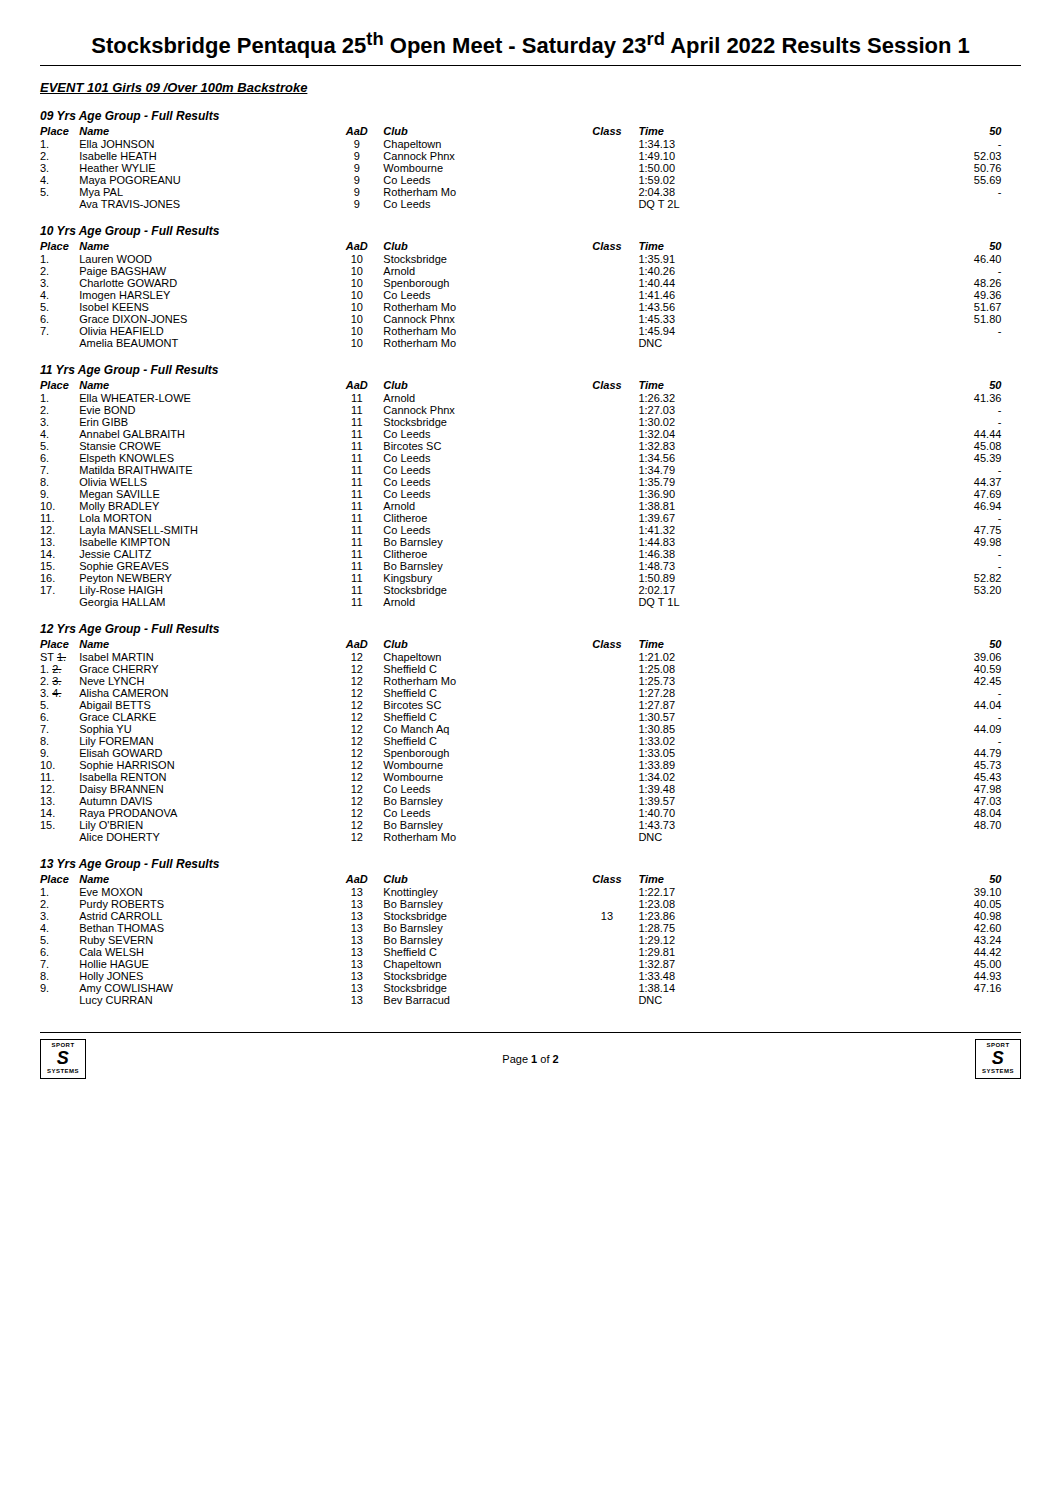Stocksbridge Pentaqua 25th Open Meet - Saturday 23rd April 2022 Results Session 1
EVENT 101 Girls 09 /Over 100m Backstroke
09 Yrs Age Group - Full Results
| Place | Name | AaD | Club | Class | Time | 50 |
| --- | --- | --- | --- | --- | --- | --- |
| 1. | Ella JOHNSON | 9 | Chapeltown | | 1:34.13 | - |
| 2. | Isabelle HEATH | 9 | Cannock Phnx | | 1:49.10 | 52.03 |
| 3. | Heather WYLIE | 9 | Wombourne | | 1:50.00 | 50.76 |
| 4. | Maya POGOREANU | 9 | Co Leeds | | 1:59.02 | 55.69 |
| 5. | Mya PAL | 9 | Rotherham Mo | | 2:04.38 | - |
| | Ava TRAVIS-JONES | 9 | Co Leeds | | DQ T 2L | |
10 Yrs Age Group - Full Results
| Place | Name | AaD | Club | Class | Time | 50 |
| --- | --- | --- | --- | --- | --- | --- |
| 1. | Lauren WOOD | 10 | Stocksbridge | | 1:35.91 | 46.40 |
| 2. | Paige BAGSHAW | 10 | Arnold | | 1:40.26 | - |
| 3. | Charlotte GOWARD | 10 | Spenborough | | 1:40.44 | 48.26 |
| 4. | Imogen HARSLEY | 10 | Co Leeds | | 1:41.46 | 49.36 |
| 5. | Isobel KEENS | 10 | Rotherham Mo | | 1:43.56 | 51.67 |
| 6. | Grace DIXON-JONES | 10 | Cannock Phnx | | 1:45.33 | 51.80 |
| 7. | Olivia HEAFIELD | 10 | Rotherham Mo | | 1:45.94 | - |
| | Amelia BEAUMONT | 10 | Rotherham Mo | | DNC | |
11 Yrs Age Group - Full Results
| Place | Name | AaD | Club | Class | Time | 50 |
| --- | --- | --- | --- | --- | --- | --- |
| 1. | Ella WHEATER-LOWE | 11 | Arnold | | 1:26.32 | 41.36 |
| 2. | Evie BOND | 11 | Cannock Phnx | | 1:27.03 | - |
| 3. | Erin GIBB | 11 | Stocksbridge | | 1:30.02 | - |
| 4. | Annabel GALBRAITH | 11 | Co Leeds | | 1:32.04 | 44.44 |
| 5. | Stansie CROWE | 11 | Bircotes SC | | 1:32.83 | 45.08 |
| 6. | Elspeth KNOWLES | 11 | Co Leeds | | 1:34.56 | 45.39 |
| 7. | Matilda BRAITHWAITE | 11 | Co Leeds | | 1:34.79 | - |
| 8. | Olivia WELLS | 11 | Co Leeds | | 1:35.79 | 44.37 |
| 9. | Megan SAVILLE | 11 | Co Leeds | | 1:36.90 | 47.69 |
| 10. | Molly BRADLEY | 11 | Arnold | | 1:38.81 | 46.94 |
| 11. | Lola MORTON | 11 | Clitheroe | | 1:39.67 | - |
| 12. | Layla MANSELL-SMITH | 11 | Co Leeds | | 1:41.32 | 47.75 |
| 13. | Isabelle KIMPTON | 11 | Bo Barnsley | | 1:44.83 | 49.98 |
| 14. | Jessie CALITZ | 11 | Clitheroe | | 1:46.38 | - |
| 15. | Sophie GREAVES | 11 | Bo Barnsley | | 1:48.73 | - |
| 16. | Peyton NEWBERY | 11 | Kingsbury | | 1:50.89 | 52.82 |
| 17. | Lily-Rose HAIGH | 11 | Stocksbridge | | 2:02.17 | 53.20 |
| | Georgia HALLAM | 11 | Arnold | | DQ T 1L | |
12 Yrs Age Group - Full Results
| Place | Name | AaD | Club | Class | Time | 50 |
| --- | --- | --- | --- | --- | --- | --- |
| ST 1. | Isabel MARTIN | 12 | Chapeltown | | 1:21.02 | 39.06 |
| 1. 2. | Grace CHERRY | 12 | Sheffield C | | 1:25.08 | 40.59 |
| 2. 3. | Neve LYNCH | 12 | Rotherham Mo | | 1:25.73 | 42.45 |
| 3. 4. | Alisha CAMERON | 12 | Sheffield C | | 1:27.28 | - |
| 5. | Abigail BETTS | 12 | Bircotes SC | | 1:27.87 | 44.04 |
| 6. | Grace CLARKE | 12 | Sheffield C | | 1:30.57 | - |
| 7. | Sophia YU | 12 | Co Manch Aq | | 1:30.85 | 44.09 |
| 8. | Lily FOREMAN | 12 | Sheffield C | | 1:33.02 | - |
| 9. | Elisah GOWARD | 12 | Spenborough | | 1:33.05 | 44.79 |
| 10. | Sophie HARRISON | 12 | Wombourne | | 1:33.89 | 45.73 |
| 11. | Isabella RENTON | 12 | Wombourne | | 1:34.02 | 45.43 |
| 12. | Daisy BRANNEN | 12 | Co Leeds | | 1:39.48 | 47.98 |
| 13. | Autumn DAVIS | 12 | Bo Barnsley | | 1:39.57 | 47.03 |
| 14. | Raya PRODANOVA | 12 | Co Leeds | | 1:40.70 | 48.04 |
| 15. | Lily O'BRIEN | 12 | Bo Barnsley | | 1:43.73 | 48.70 |
| | Alice DOHERTY | 12 | Rotherham Mo | | DNC | |
13 Yrs Age Group - Full Results
| Place | Name | AaD | Club | Class | Time | 50 |
| --- | --- | --- | --- | --- | --- | --- |
| 1. | Eve MOXON | 13 | Knottingley | | 1:22.17 | 39.10 |
| 2. | Purdy ROBERTS | 13 | Bo Barnsley | | 1:23.08 | 40.05 |
| 3. | Astrid CARROLL | 13 | Stocksbridge | 13 | 1:23.86 | 40.98 |
| 4. | Bethan THOMAS | 13 | Bo Barnsley | | 1:28.75 | 42.60 |
| 5. | Ruby SEVERN | 13 | Bo Barnsley | | 1:29.12 | 43.24 |
| 6. | Cala WELSH | 13 | Sheffield C | | 1:29.81 | 44.42 |
| 7. | Hollie HAGUE | 13 | Chapeltown | | 1:32.87 | 45.00 |
| 8. | Holly JONES | 13 | Stocksbridge | | 1:33.48 | 44.93 |
| 9. | Amy COWLISHAW | 13 | Stocksbridge | | 1:38.14 | 47.16 |
| | Lucy CURRAN | 13 | Bev Barracud | | DNC | |
SPORTSSYSTEMS
Page 1 of 2
SPORTSSYSTEMS